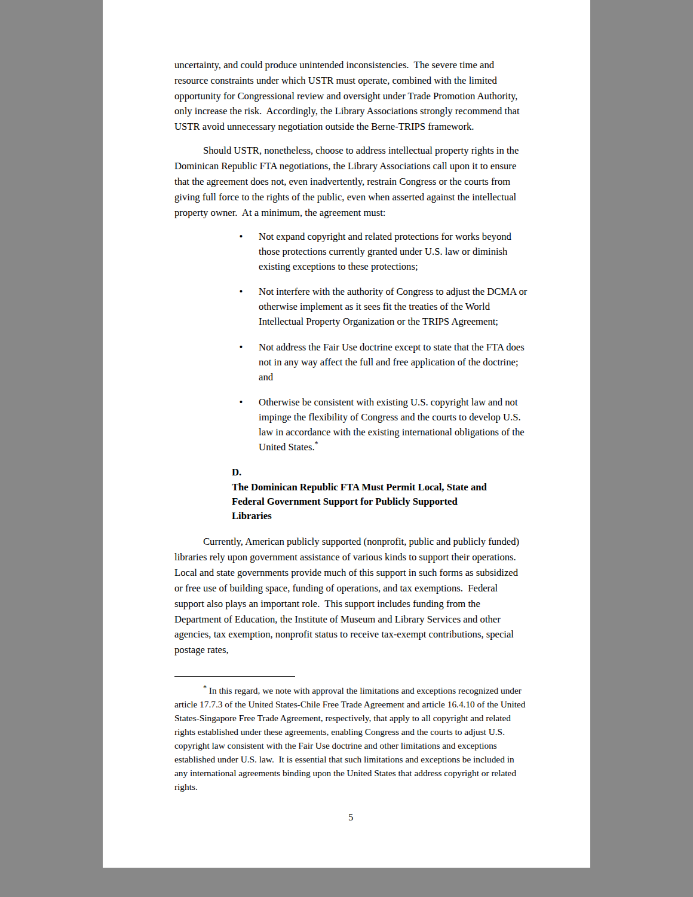uncertainty, and could produce unintended inconsistencies. The severe time and resource constraints under which USTR must operate, combined with the limited opportunity for Congressional review and oversight under Trade Promotion Authority, only increase the risk. Accordingly, the Library Associations strongly recommend that USTR avoid unnecessary negotiation outside the Berne-TRIPS framework.
Should USTR, nonetheless, choose to address intellectual property rights in the Dominican Republic FTA negotiations, the Library Associations call upon it to ensure that the agreement does not, even inadvertently, restrain Congress or the courts from giving full force to the rights of the public, even when asserted against the intellectual property owner. At a minimum, the agreement must:
Not expand copyright and related protections for works beyond those protections currently granted under U.S. law or diminish existing exceptions to these protections;
Not interfere with the authority of Congress to adjust the DCMA or otherwise implement as it sees fit the treaties of the World Intellectual Property Organization or the TRIPS Agreement;
Not address the Fair Use doctrine except to state that the FTA does not in any way affect the full and free application of the doctrine; and
Otherwise be consistent with existing U.S. copyright law and not impinge the flexibility of Congress and the courts to develop U.S. law in accordance with the existing international obligations of the United States.*
D. The Dominican Republic FTA Must Permit Local, State and Federal Government Support for Publicly Supported Libraries
Currently, American publicly supported (nonprofit, public and publicly funded) libraries rely upon government assistance of various kinds to support their operations. Local and state governments provide much of this support in such forms as subsidized or free use of building space, funding of operations, and tax exemptions. Federal support also plays an important role. This support includes funding from the Department of Education, the Institute of Museum and Library Services and other agencies, tax exemption, nonprofit status to receive tax-exempt contributions, special postage rates,
* In this regard, we note with approval the limitations and exceptions recognized under article 17.7.3 of the United States-Chile Free Trade Agreement and article 16.4.10 of the United States-Singapore Free Trade Agreement, respectively, that apply to all copyright and related rights established under these agreements, enabling Congress and the courts to adjust U.S. copyright law consistent with the Fair Use doctrine and other limitations and exceptions established under U.S. law. It is essential that such limitations and exceptions be included in any international agreements binding upon the United States that address copyright or related rights.
5